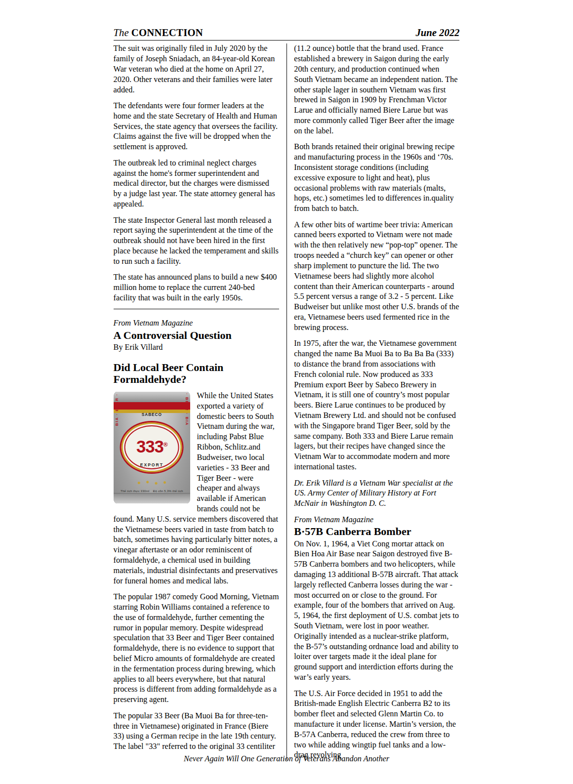The CONNECTION
June 2022
The suit was originally filed in July 2020 by the family of Joseph Sniadach, an 84-year-old Korean War veteran who died at the home on April 27, 2020. Other veterans and their families were later added.
The defendants were four former leaders at the home and the state Secretary of Health and Human Services, the state agency that oversees the facility. Claims against the five will be dropped when the settlement is approved.
The outbreak led to criminal neglect charges against the home's former superintendent and medical director, but the charges were dismissed by a judge last year. The state attorney general has appealed.
The state Inspector General last month released a report saying the superintendent at the time of the outbreak should not have been hired in the first place because he lacked the temperament and skills to run such a facility.
The state has announced plans to build a new $400 million home to replace the current 240-bed facility that was built in the early 1950s.
From Vietnam Magazine
A Controversial Question
By Erik Villard
Did Local Beer Contain Formaldehyde?
SABECO
BIA · BEER · BIERE
BIERE · BEER · BIA
333®
EXPORT
Thể tích thực 330ml Độ cồn 5,3% thể tích
While the United States exported a variety of domestic beers to South Vietnam during the war, including Pabst Blue Ribbon, Schlitz.and Budweiser, two local varieties - 33 Beer and Tiger Beer - were cheaper and always available if American brands could not be found. Many U.S. service members discovered that the Vietnamese beers varied in taste from batch to batch, sometimes having particularly bitter notes, a vinegar aftertaste or an odor reminiscent of formaldehyde, a chemical used in building materials, industrial disinfectants and preservatives for funeral homes and medical labs.
The popular 1987 comedy Good Morning, Vietnam starring Robin Williams contained a reference to the use of formaldehyde, further cementing the rumor in popular memory. Despite widespread speculation that 33 Beer and Tiger Beer contained formaldehyde, there is no evidence to support that belief Micro amounts of formaldehyde are created in the fermentation process during brewing, which applies to all beers everywhere, but that natural process is different from adding formaldehyde as a preserving agent.
The popular 33 Beer (Ba Muoi Ba for three-ten-three in Vietnamese) originated in France (Biere 33) using a German recipe in the late 19th century. The label "33" referred to the original 33 centiliter (11.2 ounce) bottle that the brand used. France established a brewery in Saigon during the early 20th century, and production continued when South Vietnam became an independent nation. The other staple lager in southern Vietnam was first brewed in Saigon in 1909 by Frenchman Victor Larue and officially named Biere Larue but was more commonly called Tiger Beer after the image on the label.
Both brands retained their original brewing recipe and manufacturing process in the 1960s and ‘70s. Inconsistent storage conditions (including excessive exposure to light and heat), plus occasional problems with raw materials (malts, hops, etc.) sometimes led to differences in.quality from batch to batch.
A few other bits of wartime beer trivia: American canned beers exported to Vietnam were not made with the then relatively new “pop-top” opener. The troops needed a “church key” can opener or other sharp implement to puncture the lid. The two Vietnamese beers had slightly more alcohol content than their American counterparts - around 5.5 percent versus a range of 3.2 - 5 percent. Like Budweiser but unlike most other U.S. brands of the era, Vietnamese beers used fermented rice in the brewing process.
In 1975, after the war, the Vietnamese government changed the name Ba Muoi Ba to Ba Ba Ba (333) to distance the brand from associations with French colonial rule. Now produced as 333 Premium export Beer by Sabeco Brewery in Vietnam, it is still one of country’s most popular beers. Biere Larue continues to be produced by Vietnam Brewery Ltd. and should not be confused with the Singapore brand Tiger Beer, sold by the same company. Both 333 and Biere Larue remain lagers, but their recipes have changed since the Vietnam War to accommodate modern and more international tastes.
Dr. Erik Villard is a Vietnam War specialist at the US. Army Center of Military History at Fort McNair in Washington D. C.
From Vietnam Magazine
B·57B Canberra Bomber
On Nov. 1, 1964, a Viet Cong mortar attack on Bien Hoa Air Base near Saigon destroyed five B-57B Canberra bombers and two helicopters, while damaging 13 additional B-57B aircraft. That attack largely reflected Canberra losses during the war - most occurred on or close to the ground. For example, four of the bombers that arrived on Aug. 5, 1964, the first deployment of U.S. combat jets to South Vietnam, were lost in poor weather. Originally intended as a nuclear-strike platform, the B-57’s outstanding ordnance load and ability to loiter over targets made it the ideal plane for ground support and interdiction efforts during the war’s early years.
The U.S. Air Force decided in 1951 to add the British-made English Electric Canberra B2 to its bomber fleet and selected Glenn Martin Co. to manufacture it under license. Martin’s version, the B-57A Canberra, reduced the crew from three to two while adding wingtip fuel tanks and a low-drag revolving
Never Again Will One Generation of Veterans Abandon Another